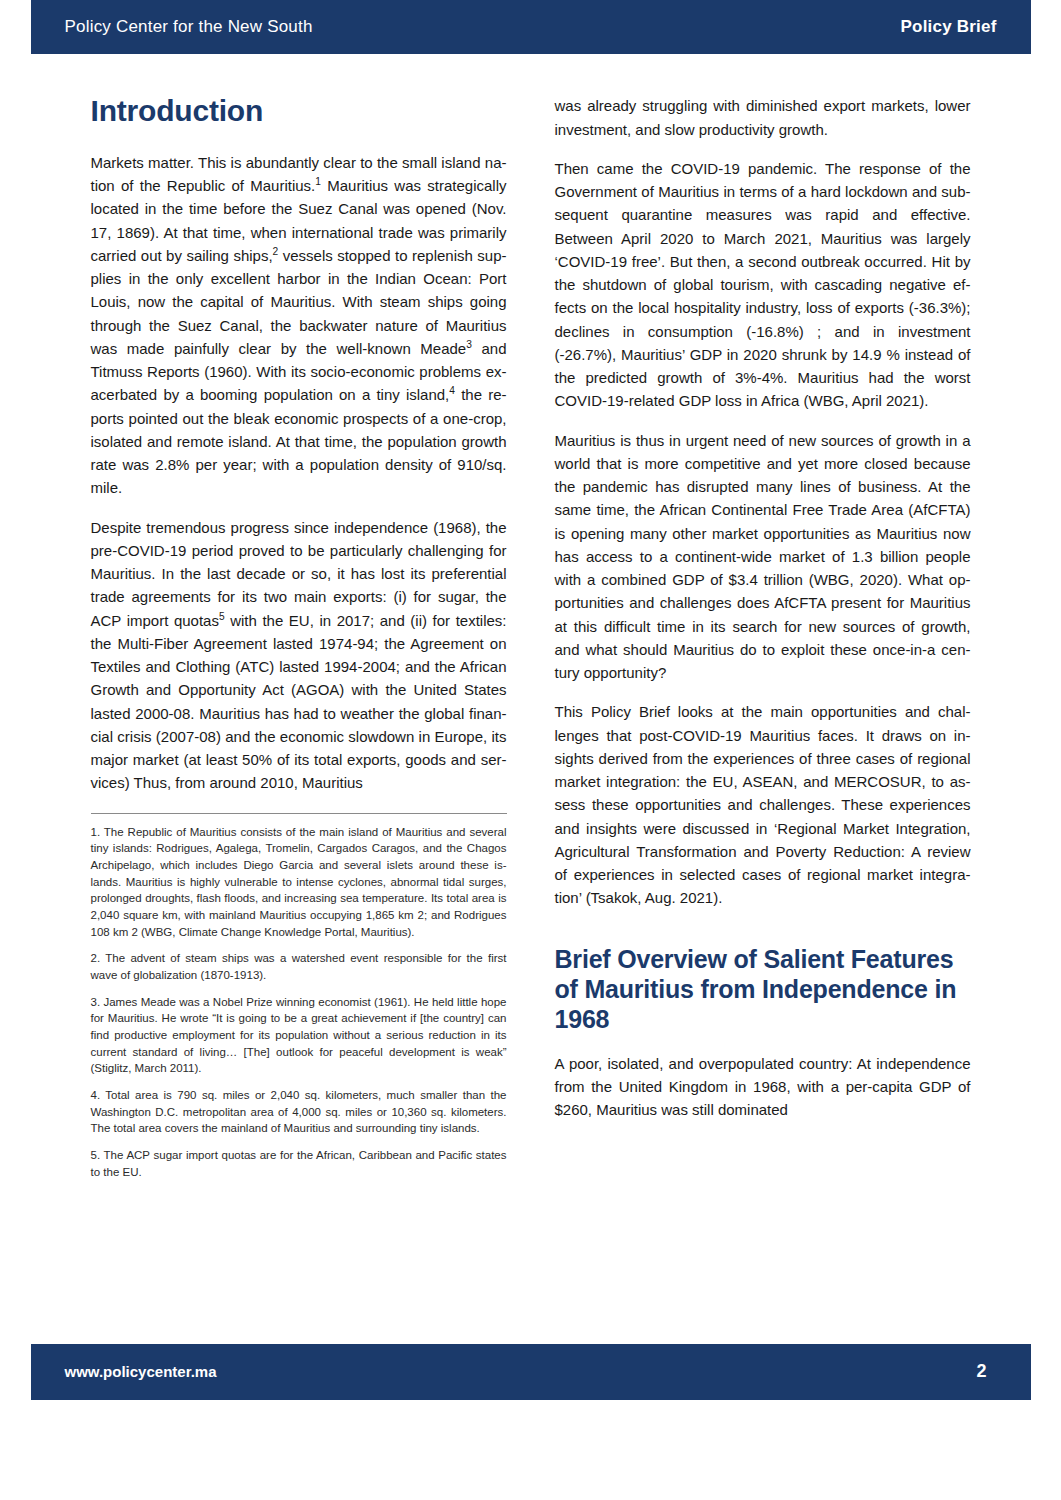Policy Center for the New South
Policy Brief
Introduction
Markets matter. This is abundantly clear to the small island nation of the Republic of Mauritius.1 Mauritius was strategically located in the time before the Suez Canal was opened (Nov. 17, 1869). At that time, when international trade was primarily carried out by sailing ships,2 vessels stopped to replenish supplies in the only excellent harbor in the Indian Ocean: Port Louis, now the capital of Mauritius. With steam ships going through the Suez Canal, the backwater nature of Mauritius was made painfully clear by the well-known Meade3 and Titmuss Reports (1960). With its socio-economic problems exacerbated by a booming population on a tiny island,4 the reports pointed out the bleak economic prospects of a one-crop, isolated and remote island. At that time, the population growth rate was 2.8% per year; with a population density of 910/sq. mile.
Despite tremendous progress since independence (1968), the pre-COVID-19 period proved to be particularly challenging for Mauritius. In the last decade or so, it has lost its preferential trade agreements for its two main exports: (i) for sugar, the ACP import quotas5 with the EU, in 2017; and (ii) for textiles: the Multi-Fiber Agreement lasted 1974-94; the Agreement on Textiles and Clothing (ATC) lasted 1994-2004; and the African Growth and Opportunity Act (AGOA) with the United States lasted 2000-08. Mauritius has had to weather the global financial crisis (2007-08) and the economic slowdown in Europe, its major market (at least 50% of its total exports, goods and services) Thus, from around 2010, Mauritius
1. The Republic of Mauritius consists of the main island of Mauritius and several tiny islands: Rodrigues, Agalega, Tromelin, Cargados Caragos, and the Chagos Archipelago, which includes Diego Garcia and several islets around these islands. Mauritius is highly vulnerable to intense cyclones, abnormal tidal surges, prolonged droughts, flash floods, and increasing sea temperature. Its total area is 2,040 square km, with mainland Mauritius occupying 1,865 km 2; and Rodrigues 108 km 2 (WBG, Climate Change Knowledge Portal, Mauritius).
2. The advent of steam ships was a watershed event responsible for the first wave of globalization (1870-1913).
3. James Meade was a Nobel Prize winning economist (1961). He held little hope for Mauritius. He wrote “It is going to be a great achievement if [the country] can find productive employment for its population without a serious reduction in its current standard of living… [The] outlook for peaceful development is weak” (Stiglitz, March 2011).
4. Total area is 790 sq. miles or 2,040 sq. kilometers, much smaller than the Washington D.C. metropolitan area of 4,000 sq. miles or 10,360 sq. kilometers. The total area covers the mainland of Mauritius and surrounding tiny islands.
5. The ACP sugar import quotas are for the African, Caribbean and Pacific states to the EU.
was already struggling with diminished export markets, lower investment, and slow productivity growth.
Then came the COVID-19 pandemic. The response of the Government of Mauritius in terms of a hard lockdown and subsequent quarantine measures was rapid and effective. Between April 2020 to March 2021, Mauritius was largely ‘COVID-19 free’. But then, a second outbreak occurred. Hit by the shutdown of global tourism, with cascading negative effects on the local hospitality industry, loss of exports (-36.3%); declines in consumption (-16.8%) ; and in investment (-26.7%), Mauritius’ GDP in 2020 shrunk by 14.9 % instead of the predicted growth of 3%-4%. Mauritius had the worst COVID-19-related GDP loss in Africa (WBG, April 2021).
Mauritius is thus in urgent need of new sources of growth in a world that is more competitive and yet more closed because the pandemic has disrupted many lines of business. At the same time, the African Continental Free Trade Area (AfCFTA) is opening many other market opportunities as Mauritius now has access to a continent-wide market of 1.3 billion people with a combined GDP of $3.4 trillion (WBG, 2020). What opportunities and challenges does AfCFTA present for Mauritius at this difficult time in its search for new sources of growth, and what should Mauritius do to exploit these once-in-a century opportunity?
This Policy Brief looks at the main opportunities and challenges that post-COVID-19 Mauritius faces. It draws on insights derived from the experiences of three cases of regional market integration: the EU, ASEAN, and MERCOSUR, to assess these opportunities and challenges. These experiences and insights were discussed in ‘Regional Market Integration, Agricultural Transformation and Poverty Reduction: A review of experiences in selected cases of regional market integration’ (Tsakok, Aug. 2021).
Brief Overview of Salient Features of Mauritius from Independence in 1968
A poor, isolated, and overpopulated country: At independence from the United Kingdom in 1968, with a per-capita GDP of $260, Mauritius was still dominated
www.policycenter.ma
2